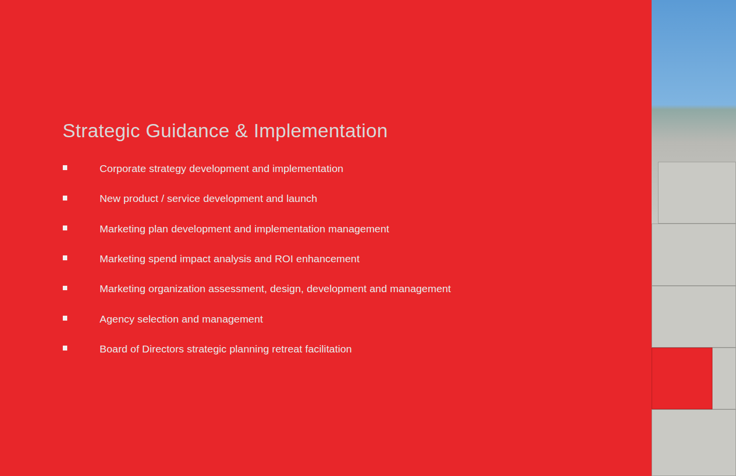Strategic Guidance & Implementation
Corporate strategy development and implementation
New product / service development and launch
Marketing plan development and implementation management
Marketing spend impact analysis and ROI enhancement
Marketing organization assessment, design, development and management
Agency selection and management
Board of Directors strategic planning retreat facilitation